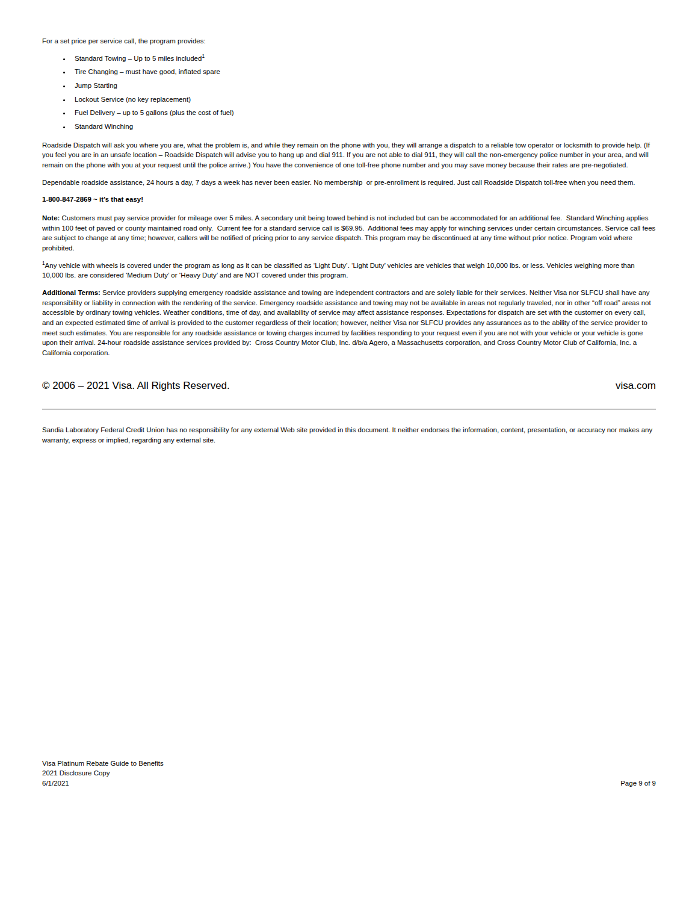For a set price per service call, the program provides:
Standard Towing – Up to 5 miles included1
Tire Changing – must have good, inflated spare
Jump Starting
Lockout Service (no key replacement)
Fuel Delivery – up to 5 gallons (plus the cost of fuel)
Standard Winching
Roadside Dispatch will ask you where you are, what the problem is, and while they remain on the phone with you, they will arrange a dispatch to a reliable tow operator or locksmith to provide help. (If you feel you are in an unsafe location – Roadside Dispatch will advise you to hang up and dial 911. If you are not able to dial 911, they will call the non-emergency police number in your area, and will remain on the phone with you at your request until the police arrive.) You have the convenience of one toll-free phone number and you may save money because their rates are pre-negotiated.
Dependable roadside assistance, 24 hours a day, 7 days a week has never been easier. No membership or pre-enrollment is required. Just call Roadside Dispatch toll-free when you need them.
1-800-847-2869 ~ it’s that easy!
Note: Customers must pay service provider for mileage over 5 miles. A secondary unit being towed behind is not included but can be accommodated for an additional fee. Standard Winching applies within 100 feet of paved or county maintained road only. Current fee for a standard service call is $69.95. Additional fees may apply for winching services under certain circumstances. Service call fees are subject to change at any time; however, callers will be notified of pricing prior to any service dispatch. This program may be discontinued at any time without prior notice. Program void where prohibited.
1Any vehicle with wheels is covered under the program as long as it can be classified as ‘Light Duty’. ‘Light Duty’ vehicles are vehicles that weigh 10,000 lbs. or less. Vehicles weighing more than 10,000 lbs. are considered ‘Medium Duty’ or ‘Heavy Duty’ and are NOT covered under this program.
Additional Terms: Service providers supplying emergency roadside assistance and towing are independent contractors and are solely liable for their services. Neither Visa nor SLFCU shall have any responsibility or liability in connection with the rendering of the service. Emergency roadside assistance and towing may not be available in areas not regularly traveled, nor in other “off road” areas not accessible by ordinary towing vehicles. Weather conditions, time of day, and availability of service may affect assistance responses. Expectations for dispatch are set with the customer on every call, and an expected estimated time of arrival is provided to the customer regardless of their location; however, neither Visa nor SLFCU provides any assurances as to the ability of the service provider to meet such estimates. You are responsible for any roadside assistance or towing charges incurred by facilities responding to your request even if you are not with your vehicle or your vehicle is gone upon their arrival. 24-hour roadside assistance services provided by: Cross Country Motor Club, Inc. d/b/a Agero, a Massachusetts corporation, and Cross Country Motor Club of California, Inc. a California corporation.
© 2006 – 2021 Visa. All Rights Reserved. visa.com
Sandia Laboratory Federal Credit Union has no responsibility for any external Web site provided in this document. It neither endorses the information, content, presentation, or accuracy nor makes any warranty, express or implied, regarding any external site.
Visa Platinum Rebate Guide to Benefits
2021 Disclosure Copy
6/1/2021
Page 9 of 9